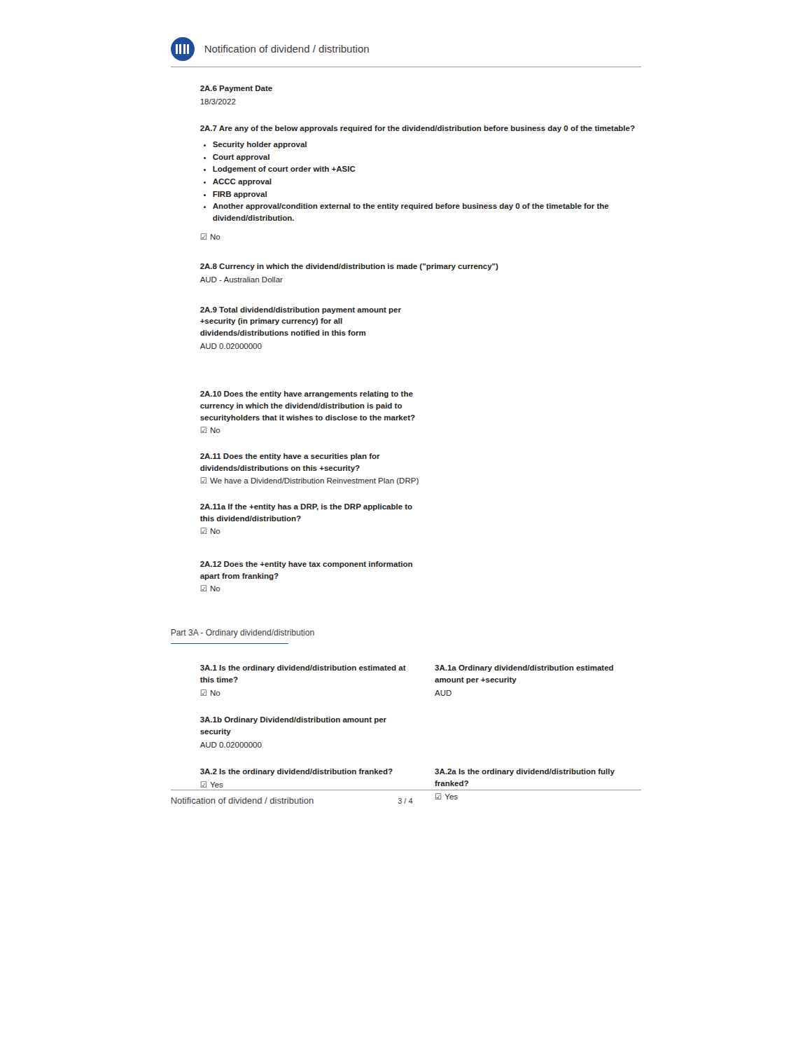Notification of dividend / distribution
2A.6 Payment Date
18/3/2022
2A.7 Are any of the below approvals required for the dividend/distribution before business day 0 of the timetable?
Security holder approval
Court approval
Lodgement of court order with +ASIC
ACCC approval
FIRB approval
Another approval/condition external to the entity required before business day 0 of the timetable for the dividend/distribution.
☑No
2A.8 Currency in which the dividend/distribution is made ("primary currency")
AUD - Australian Dollar
2A.9 Total dividend/distribution payment amount per
+security (in primary currency) for all
dividends/distributions notified in this form
AUD 0.02000000
2A.10 Does the entity have arrangements relating to the
currency in which the dividend/distribution is paid to
securityholders that it wishes to disclose to the market?
☑No
2A.11 Does the entity have a securities plan for
dividends/distributions on this +security?
☑We have a Dividend/Distribution Reinvestment Plan (DRP)
2A.11a If the +entity has a DRP, is the DRP applicable to
this dividend/distribution?
☑No
2A.12 Does the +entity have tax component information
apart from franking?
☑No
Part 3A - Ordinary dividend/distribution
3A.1 Is the ordinary dividend/distribution estimated at this time?
☑No
3A.1a Ordinary dividend/distribution estimated amount per +security
AUD
3A.1b Ordinary Dividend/distribution amount per security
AUD 0.02000000
3A.2 Is the ordinary dividend/distribution franked?
☑Yes
3A.2a Is the ordinary dividend/distribution fully franked?
☑Yes
Notification of dividend / distribution
3 / 4